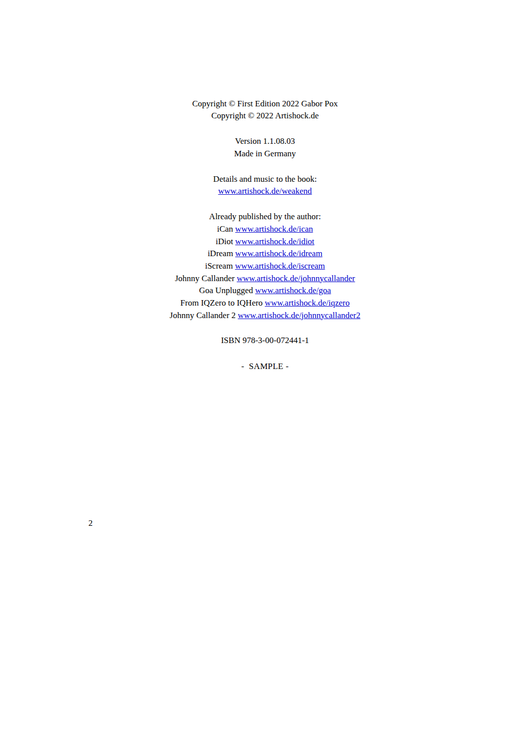Copyright © First Edition 2022 Gabor Pox
Copyright © 2022 Artishock.de
Version 1.1.08.03
Made in Germany
Details and music to the book:
www.artishock.de/weakend
Already published by the author:
iCan www.artishock.de/ican
iDiot www.artishock.de/idiot
iDream www.artishock.de/idream
iScream www.artishock.de/iscream
Johnny Callander www.artishock.de/johnnycallander
Goa Unplugged www.artishock.de/goa
From IQZero to IQHero www.artishock.de/iqzero
Johnny Callander 2 www.artishock.de/johnnycallander2
ISBN 978-3-00-072441-1
- SAMPLE -
2